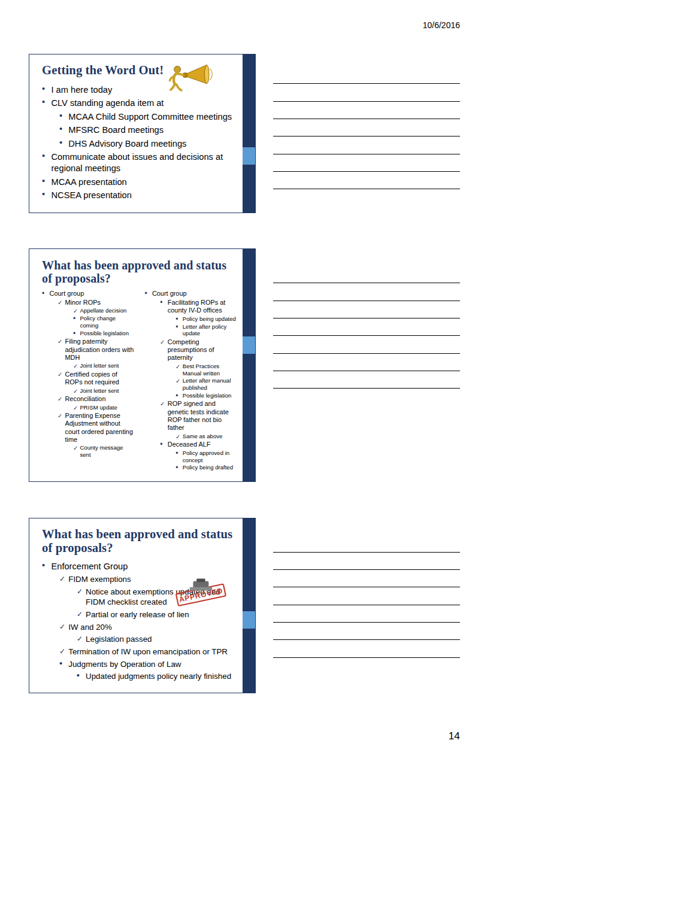10/6/2016
Getting the Word Out!
I am here today
CLV standing agenda item at
MCAA Child Support Committee meetings
MFSRC Board meetings
DHS Advisory Board meetings
Communicate about issues and decisions at regional meetings
MCAA presentation
NCSEA presentation
What has been approved and status of proposals?
Court group
Minor ROPs
Appellate decision
Policy change coming
Possible legislation
Filing paternity adjudication orders with MDH
Joint letter sent
Certified copies of ROPs not required
Joint letter sent
Reconciliation
PRISM update
Parenting Expense Adjustment without court ordered parenting time
County message sent
Court group
Facilitating ROPs at county IV-D offices
Policy being updated
Letter after policy update
Competing presumptions of paternity
Best Practices Manual written
Letter after manual published
Possible legislation
ROP signed and genetic tests indicate ROP father not bio father
Same as above
Deceased ALF
Policy approved in concept
Policy being drafted
APPROVED
What has been approved and status of proposals?
Enforcement Group
FIDM exemptions
Notice about exemptions updated and FIDM checklist created
Partial or early release of lien
IW and 20%
Legislation passed
Termination of IW upon emancipation or TPR
Judgments by Operation of Law
Updated judgments policy nearly finished
14